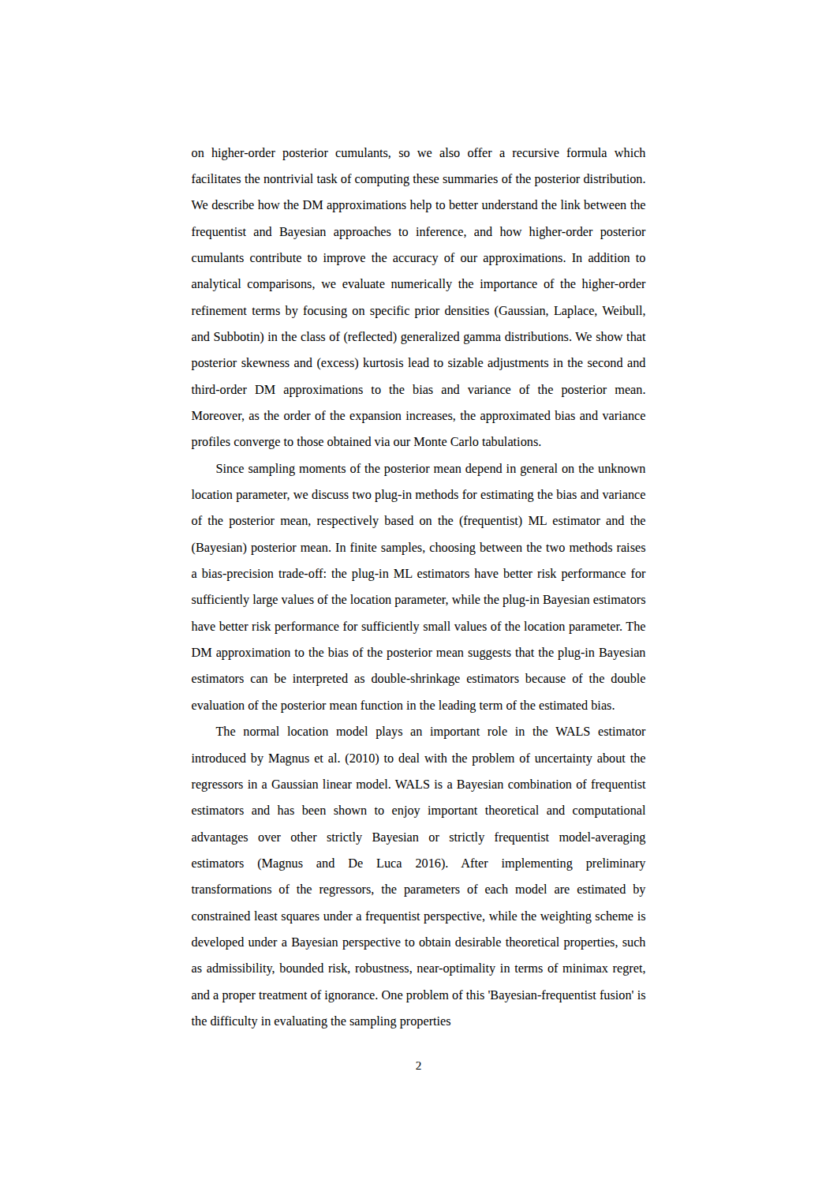on higher-order posterior cumulants, so we also offer a recursive formula which facilitates the nontrivial task of computing these summaries of the posterior distribution. We describe how the DM approximations help to better understand the link between the frequentist and Bayesian approaches to inference, and how higher-order posterior cumulants contribute to improve the accuracy of our approximations. In addition to analytical comparisons, we evaluate numerically the importance of the higher-order refinement terms by focusing on specific prior densities (Gaussian, Laplace, Weibull, and Subbotin) in the class of (reflected) generalized gamma distributions. We show that posterior skewness and (excess) kurtosis lead to sizable adjustments in the second and third-order DM approximations to the bias and variance of the posterior mean. Moreover, as the order of the expansion increases, the approximated bias and variance profiles converge to those obtained via our Monte Carlo tabulations.
Since sampling moments of the posterior mean depend in general on the unknown location parameter, we discuss two plug-in methods for estimating the bias and variance of the posterior mean, respectively based on the (frequentist) ML estimator and the (Bayesian) posterior mean. In finite samples, choosing between the two methods raises a bias-precision trade-off: the plug-in ML estimators have better risk performance for sufficiently large values of the location parameter, while the plug-in Bayesian estimators have better risk performance for sufficiently small values of the location parameter. The DM approximation to the bias of the posterior mean suggests that the plug-in Bayesian estimators can be interpreted as double-shrinkage estimators because of the double evaluation of the posterior mean function in the leading term of the estimated bias.
The normal location model plays an important role in the WALS estimator introduced by Magnus et al. (2010) to deal with the problem of uncertainty about the regressors in a Gaussian linear model. WALS is a Bayesian combination of frequentist estimators and has been shown to enjoy important theoretical and computational advantages over other strictly Bayesian or strictly frequentist model-averaging estimators (Magnus and De Luca 2016). After implementing preliminary transformations of the regressors, the parameters of each model are estimated by constrained least squares under a frequentist perspective, while the weighting scheme is developed under a Bayesian perspective to obtain desirable theoretical properties, such as admissibility, bounded risk, robustness, near-optimality in terms of minimax regret, and a proper treatment of ignorance. One problem of this 'Bayesian-frequentist fusion' is the difficulty in evaluating the sampling properties
2